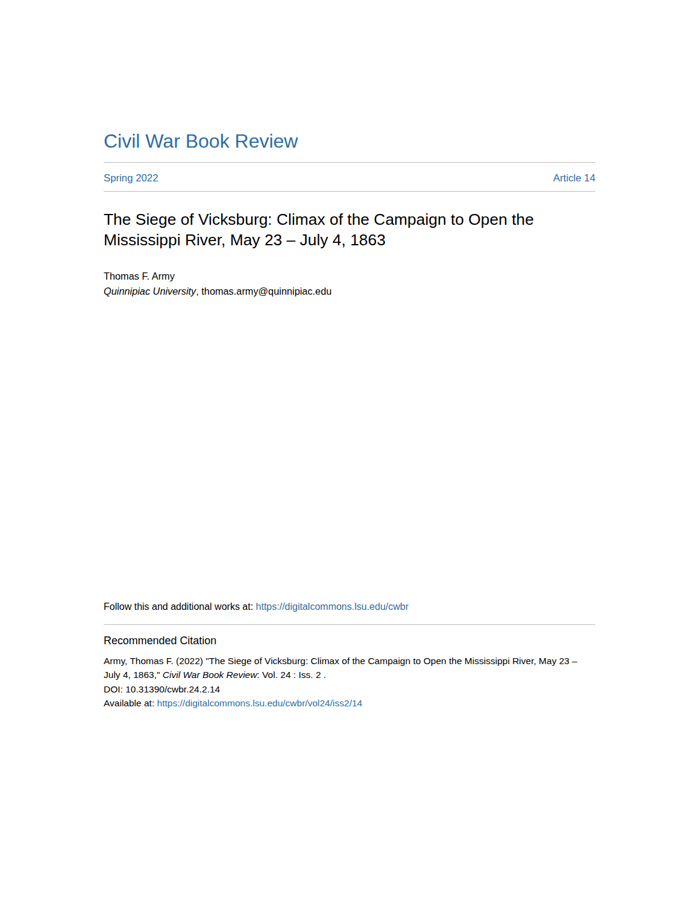Civil War Book Review
Spring 2022 Article 14
The Siege of Vicksburg: Climax of the Campaign to Open the Mississippi River, May 23 – July 4, 1863
Thomas F. Army
Quinnipiac University, thomas.army@quinnipiac.edu
Follow this and additional works at: https://digitalcommons.lsu.edu/cwbr
Recommended Citation
Army, Thomas F. (2022) "The Siege of Vicksburg: Climax of the Campaign to Open the Mississippi River, May 23 – July 4, 1863," Civil War Book Review: Vol. 24 : Iss. 2 .
DOI: 10.31390/cwbr.24.2.14
Available at: https://digitalcommons.lsu.edu/cwbr/vol24/iss2/14